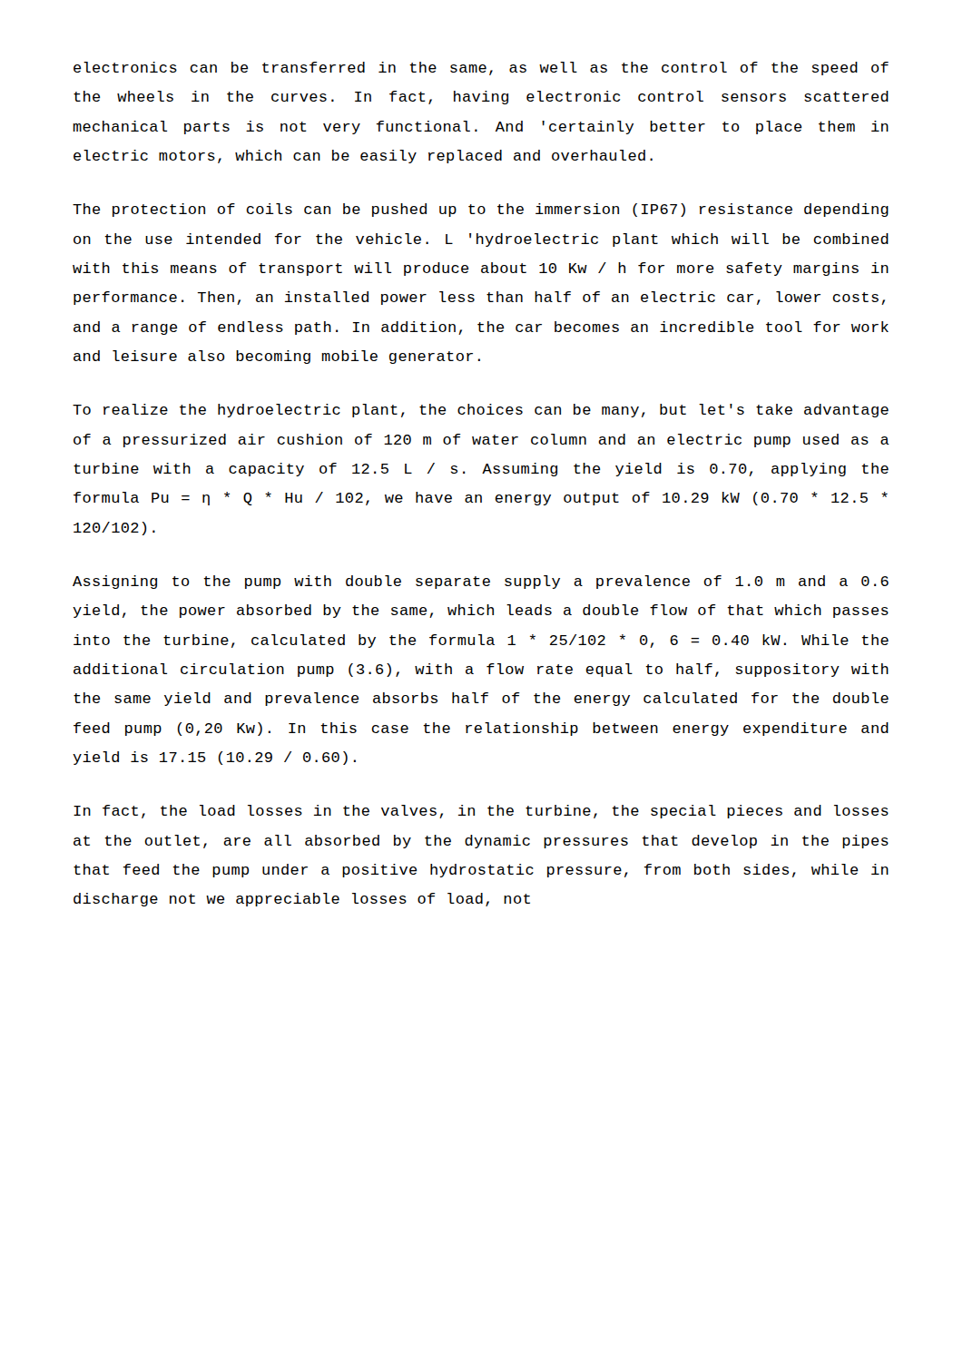electronics can be transferred in the same, as well as the control of the speed of the wheels in the curves. In fact, having electronic control sensors scattered mechanical parts is not very functional. And 'certainly better to place them in electric motors, which can be easily replaced and overhauled.
The protection of coils can be pushed up to the immersion (IP67) resistance depending on the use intended for the vehicle. L 'hydroelectric plant which will be combined with this means of transport will produce about 10 Kw / h for more safety margins in performance. Then, an installed power less than half of an electric car, lower costs, and a range of endless path. In addition, the car becomes an incredible tool for work and leisure also becoming mobile generator.
To realize the hydroelectric plant, the choices can be many, but let's take advantage of a pressurized air cushion of 120 m of water column and an electric pump used as a turbine with a capacity of 12.5 L / s. Assuming the yield is 0.70, applying the formula Pu = η * Q * Hu / 102, we have an energy output of 10.29 kW (0.70 * 12.5 * 120/102).
Assigning to the pump with double separate supply a prevalence of 1.0 m and a 0.6 yield, the power absorbed by the same, which leads a double flow of that which passes into the turbine, calculated by the formula 1 * 25/102 * 0, 6 = 0.40 kW. While the additional circulation pump (3.6), with a flow rate equal to half, suppository with the same yield and prevalence absorbs half of the energy calculated for the double feed pump (0,20 Kw). In this case the relationship between energy expenditure and yield is 17.15 (10.29 / 0.60).
In fact, the load losses in the valves, in the turbine, the special pieces and losses at the outlet, are all absorbed by the dynamic pressures that develop in the pipes that feed the pump under a positive hydrostatic pressure, from both sides, while in discharge not we appreciable losses of load, not